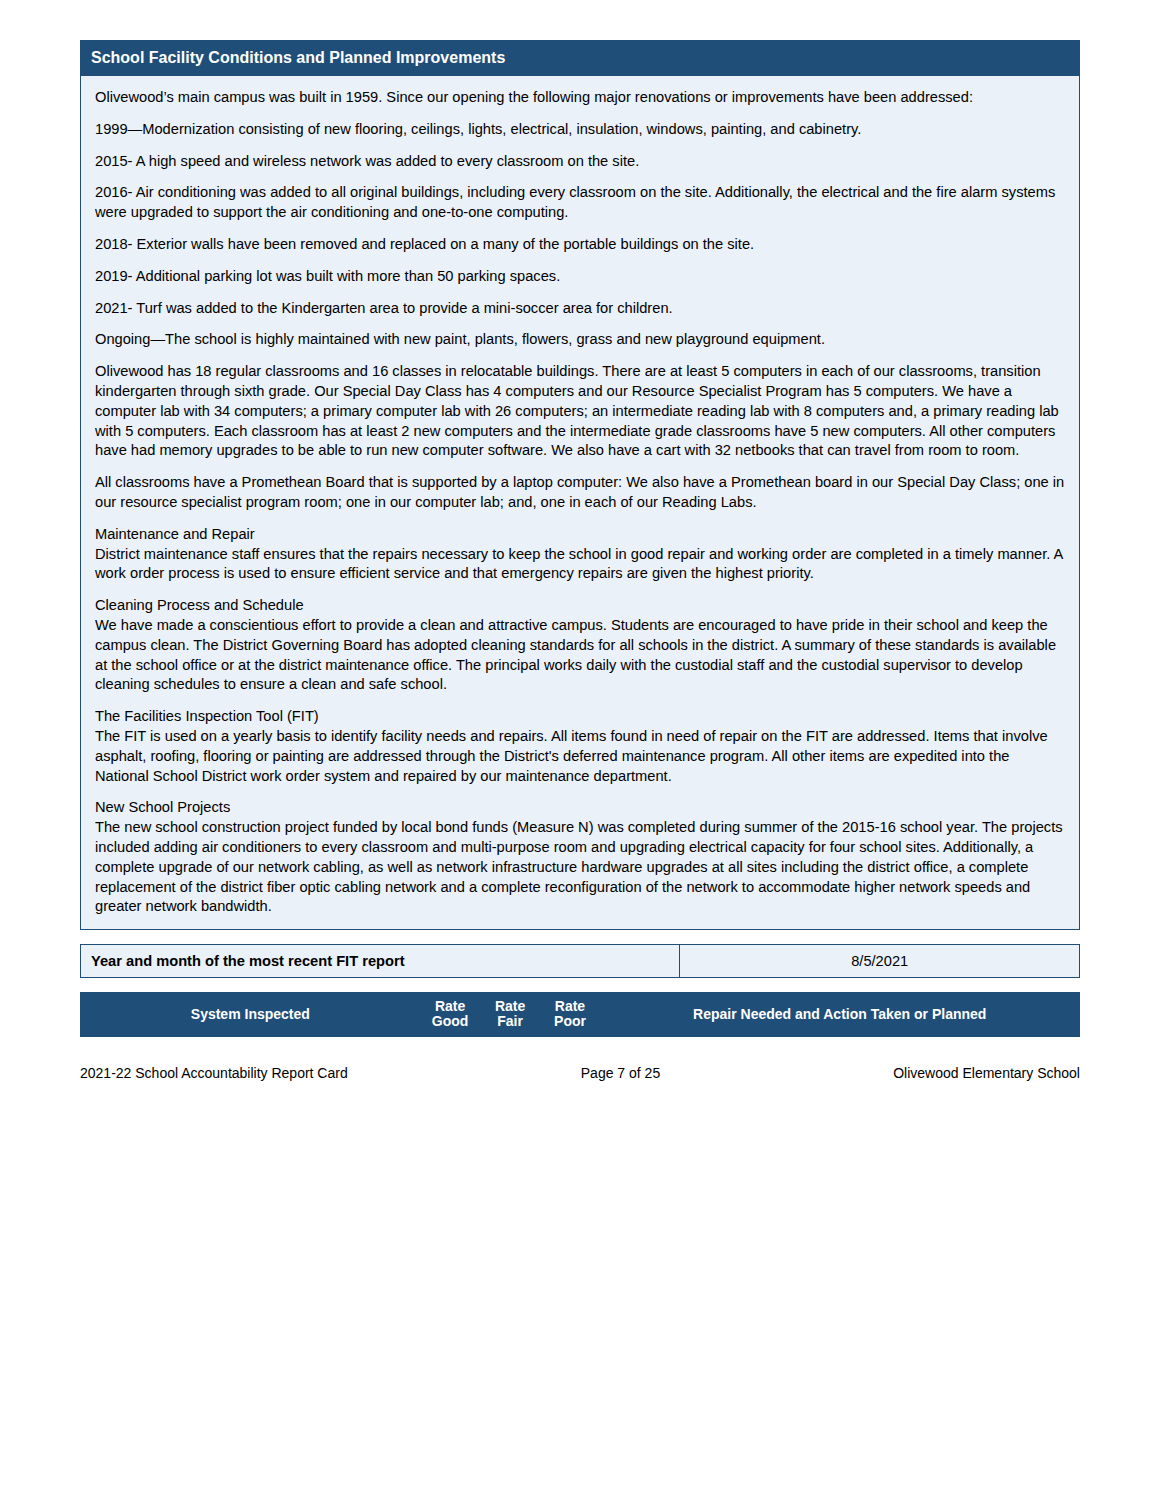School Facility Conditions and Planned Improvements
Olivewood’s main campus was built in 1959. Since our opening the following major renovations or improvements have been addressed:
1999—Modernization consisting of new flooring, ceilings, lights, electrical, insulation, windows, painting, and cabinetry.
2015- A high speed and wireless network was added to every classroom on the site.
2016- Air conditioning was added to all original buildings, including every classroom on the site. Additionally, the electrical and the fire alarm systems were upgraded to support the air conditioning and one-to-one computing.
2018- Exterior walls have been removed and replaced on a many of the portable buildings on the site.
2019- Additional parking lot was built with more than 50 parking spaces.
2021- Turf was added to the Kindergarten area to provide a mini-soccer area for children.
Ongoing—The school is highly maintained with new paint, plants, flowers, grass and new playground equipment.
Olivewood has 18 regular classrooms and 16 classes in relocatable buildings. There are at least 5 computers in each of our classrooms, transition kindergarten through sixth grade. Our Special Day Class has 4 computers and our Resource Specialist Program has 5 computers. We have a computer lab with 34 computers; a primary computer lab with 26 computers; an intermediate reading lab with 8 computers and, a primary reading lab with 5 computers. Each classroom has at least 2 new computers and the intermediate grade classrooms have 5 new computers. All other computers have had memory upgrades to be able to run new computer software. We also have a cart with 32 netbooks that can travel from room to room.
All classrooms have a Promethean Board that is supported by a laptop computer: We also have a Promethean board in our Special Day Class; one in our resource specialist program room; one in our computer lab; and, one in each of our Reading Labs.
Maintenance and Repair
District maintenance staff ensures that the repairs necessary to keep the school in good repair and working order are completed in a timely manner. A work order process is used to ensure efficient service and that emergency repairs are given the highest priority.
Cleaning Process and Schedule
We have made a conscientious effort to provide a clean and attractive campus. Students are encouraged to have pride in their school and keep the campus clean. The District Governing Board has adopted cleaning standards for all schools in the district. A summary of these standards is available at the school office or at the district maintenance office. The principal works daily with the custodial staff and the custodial supervisor to develop cleaning schedules to ensure a clean and safe school.
The Facilities Inspection Tool (FIT)
The FIT is used on a yearly basis to identify facility needs and repairs. All items found in need of repair on the FIT are addressed. Items that involve asphalt, roofing, flooring or painting are addressed through the District's deferred maintenance program. All other items are expedited into the National School District work order system and repaired by our maintenance department.
New School Projects
The new school construction project funded by local bond funds (Measure N) was completed during summer of the 2015-16 school year. The projects included adding air conditioners to every classroom and multi-purpose room and upgrading electrical capacity for four school sites. Additionally, a complete upgrade of our network cabling, as well as network infrastructure hardware upgrades at all sites including the district office, a complete replacement of the district fiber optic cabling network and a complete reconfiguration of the network to accommodate higher network speeds and greater network bandwidth.
| Year and month of the most recent FIT report | 8/5/2021 |
| System Inspected | Rate Good | Rate Fair | Rate Poor | Repair Needed and Action Taken or Planned |
| --- | --- | --- | --- | --- |
2021-22 School Accountability Report Card
Page 7 of 25
Olivewood Elementary School